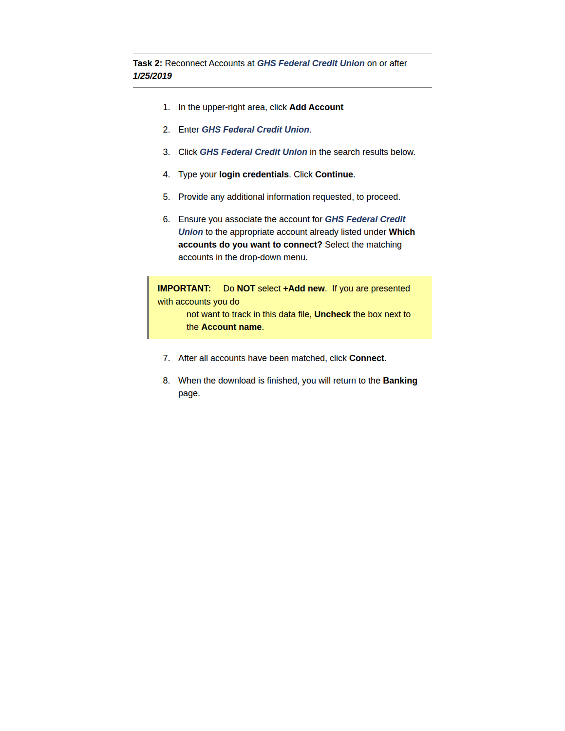Task 2: Reconnect Accounts at GHS Federal Credit Union on or after 1/25/2019
In the upper-right area, click Add Account
Enter GHS Federal Credit Union.
Click GHS Federal Credit Union in the search results below.
Type your login credentials. Click Continue.
Provide any additional information requested, to proceed.
Ensure you associate the account for GHS Federal Credit Union to the appropriate account already listed under Which accounts do you want to connect? Select the matching accounts in the drop-down menu.
IMPORTANT: Do NOT select +Add new. If you are presented with accounts you do not want to track in this data file, Uncheck the box next to the Account name.
After all accounts have been matched, click Connect.
When the download is finished, you will return to the Banking page.